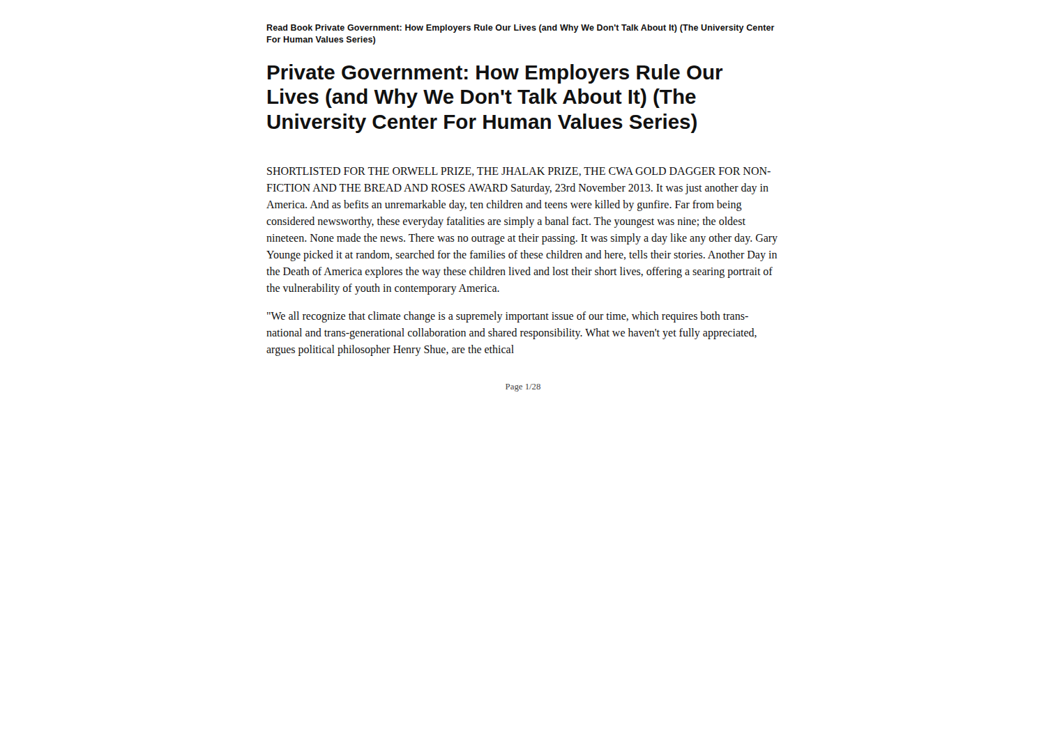Read Book Private Government: How Employers Rule Our Lives (and Why We Don't Talk About It) (The University Center For Human Values Series)
Private Government: How Employers Rule Our Lives (and Why We Don't Talk About It) (The University Center For Human Values Series)
SHORTLISTED FOR THE ORWELL PRIZE, THE JHALAK PRIZE, THE CWA GOLD DAGGER FOR NON-FICTION AND THE BREAD AND ROSES AWARD Saturday, 23rd November 2013. It was just another day in America. And as befits an unremarkable day, ten children and teens were killed by gunfire. Far from being considered newsworthy, these everyday fatalities are simply a banal fact. The youngest was nine; the oldest nineteen. None made the news. There was no outrage at their passing. It was simply a day like any other day. Gary Younge picked it at random, searched for the families of these children and here, tells their stories. Another Day in the Death of America explores the way these children lived and lost their short lives, offering a searing portrait of the vulnerability of youth in contemporary America.
"We all recognize that climate change is a supremely important issue of our time, which requires both trans-national and trans-generational collaboration and shared responsibility. What we haven't yet fully appreciated, argues political philosopher Henry Shue, are the ethical
Page 1/28